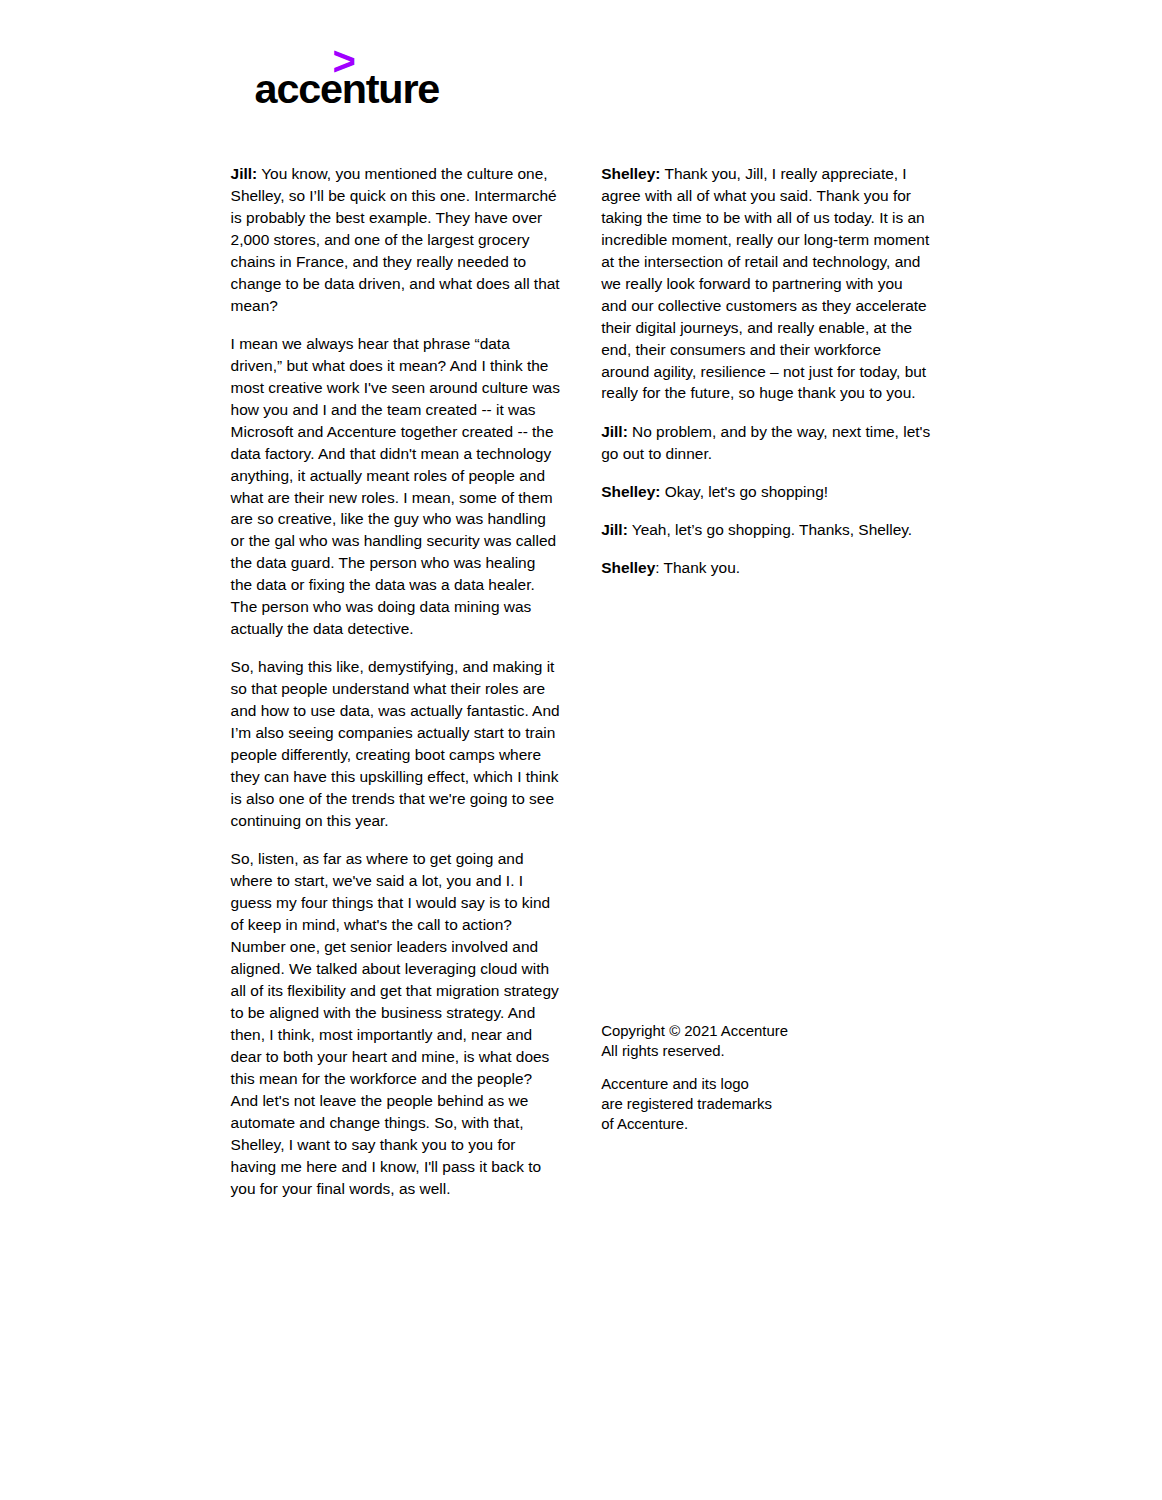>
accenture
Jill: You know, you mentioned the culture one, Shelley, so I’ll be quick on this one. Intermarché is probably the best example. They have over 2,000 stores, and one of the largest grocery chains in France, and they really needed to change to be data driven, and what does all that mean?
I mean we always hear that phrase “data driven,” but what does it mean? And I think the most creative work I've seen around culture was how you and I and the team created -- it was Microsoft and Accenture together created -- the data factory. And that didn't mean a technology anything, it actually meant roles of people and what are their new roles. I mean, some of them are so creative, like the guy who was handling or the gal who was handling security was called the data guard. The person who was healing the data or fixing the data was a data healer. The person who was doing data mining was actually the data detective.
So, having this like, demystifying, and making it so that people understand what their roles are and how to use data, was actually fantastic. And I’m also seeing companies actually start to train people differently, creating boot camps where they can have this upskilling effect, which I think is also one of the trends that we're going to see continuing on this year.
So, listen, as far as where to get going and where to start, we've said a lot, you and I. I guess my four things that I would say is to kind of keep in mind, what's the call to action? Number one, get senior leaders involved and aligned. We talked about leveraging cloud with all of its flexibility and get that migration strategy to be aligned with the business strategy. And then, I think, most importantly and, near and dear to both your heart and mine, is what does this mean for the workforce and the people? And let's not leave the people behind as we automate and change things. So, with that, Shelley, I want to say thank you to you for having me here and I know, I'll pass it back to you for your final words, as well.
Shelley: Thank you, Jill, I really appreciate, I agree with all of what you said. Thank you for taking the time to be with all of us today. It is an incredible moment, really our long-term moment at the intersection of retail and technology, and we really look forward to partnering with you and our collective customers as they accelerate their digital journeys, and really enable, at the end, their consumers and their workforce around agility, resilience – not just for today, but really for the future, so huge thank you to you.
Jill: No problem, and by the way, next time, let's go out to dinner.
Shelley: Okay, let's go shopping!
Jill: Yeah, let’s go shopping. Thanks, Shelley.
Shelley: Thank you.
Copyright © 2021 Accenture
All rights reserved.
Accenture and its logo
are registered trademarks
of Accenture.